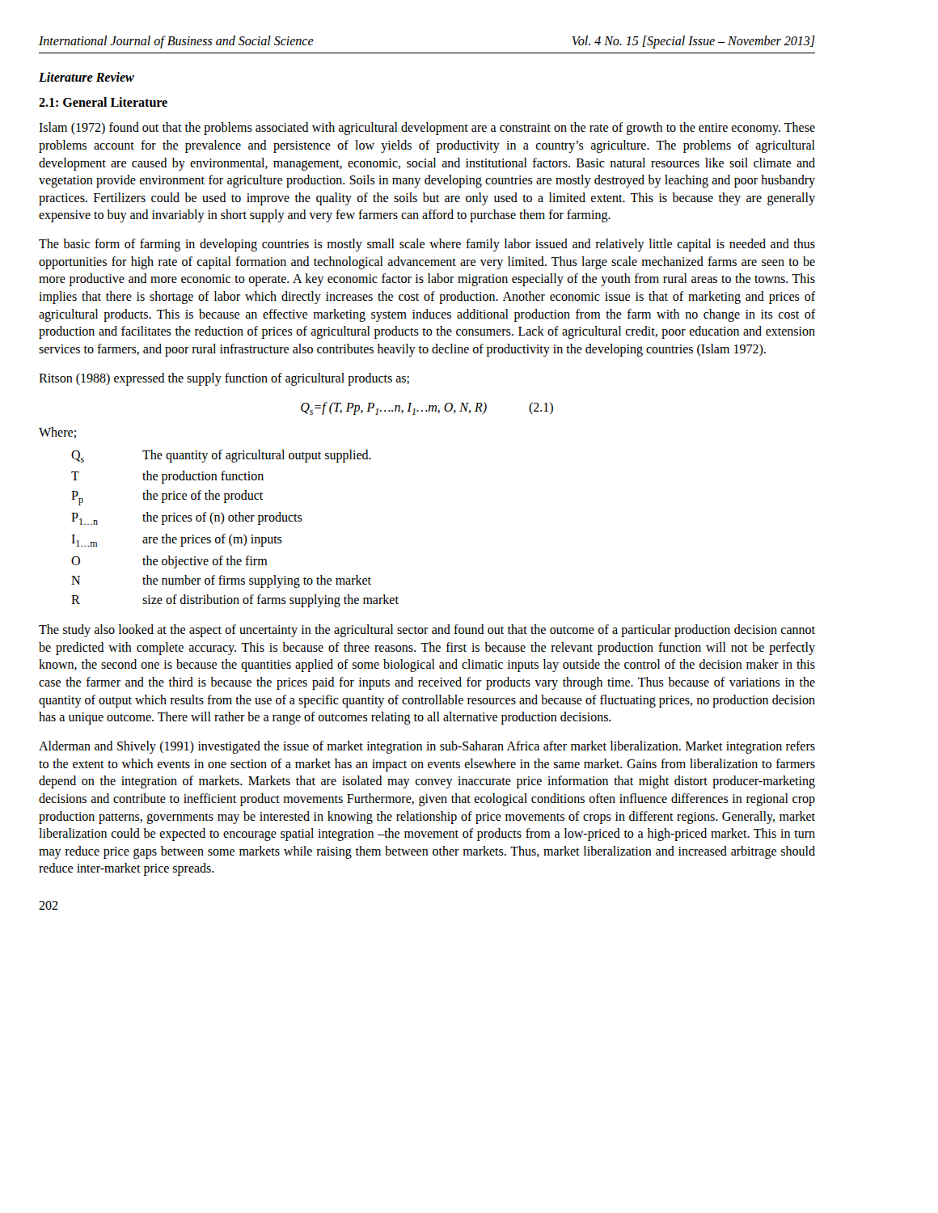International Journal of Business and Social Science Vol. 4 No. 15 [Special Issue – November 2013]
Literature Review
2.1: General Literature
Islam (1972) found out that the problems associated with agricultural development are a constraint on the rate of growth to the entire economy. These problems account for the prevalence and persistence of low yields of productivity in a country’s agriculture. The problems of agricultural development are caused by environmental, management, economic, social and institutional factors. Basic natural resources like soil climate and vegetation provide environment for agriculture production. Soils in many developing countries are mostly destroyed by leaching and poor husbandry practices. Fertilizers could be used to improve the quality of the soils but are only used to a limited extent. This is because they are generally expensive to buy and invariably in short supply and very few farmers can afford to purchase them for farming.
The basic form of farming in developing countries is mostly small scale where family labor issued and relatively little capital is needed and thus opportunities for high rate of capital formation and technological advancement are very limited. Thus large scale mechanized farms are seen to be more productive and more economic to operate. A key economic factor is labor migration especially of the youth from rural areas to the towns. This implies that there is shortage of labor which directly increases the cost of production. Another economic issue is that of marketing and prices of agricultural products. This is because an effective marketing system induces additional production from the farm with no change in its cost of production and facilitates the reduction of prices of agricultural products to the consumers. Lack of agricultural credit, poor education and extension services to farmers, and poor rural infrastructure also contributes heavily to decline of productivity in the developing countries (Islam 1972).
Ritson (1988) expressed the supply function of agricultural products as;
Qs=f (T, Pp, P1….n, I1…m, O, N, R) (2.1)
Where;
Qs
The quantity of agricultural output supplied.
T
the production function
Pp
the price of the product
P1…n
the prices of (n) other products
I1…m
are the prices of (m) inputs
O
the objective of the firm
N
the number of firms supplying to the market
R
size of distribution of farms supplying the market
The study also looked at the aspect of uncertainty in the agricultural sector and found out that the outcome of a particular production decision cannot be predicted with complete accuracy. This is because of three reasons. The first is because the relevant production function will not be perfectly known, the second one is because the quantities applied of some biological and climatic inputs lay outside the control of the decision maker in this case the farmer and the third is because the prices paid for inputs and received for products vary through time. Thus because of variations in the quantity of output which results from the use of a specific quantity of controllable resources and because of fluctuating prices, no production decision has a unique outcome. There will rather be a range of outcomes relating to all alternative production decisions.
Alderman and Shively (1991) investigated the issue of market integration in sub-Saharan Africa after market liberalization. Market integration refers to the extent to which events in one section of a market has an impact on events elsewhere in the same market. Gains from liberalization to farmers depend on the integration of markets. Markets that are isolated may convey inaccurate price information that might distort producer-marketing decisions and contribute to inefficient product movements Furthermore, given that ecological conditions often influence differences in regional crop production patterns, governments may be interested in knowing the relationship of price movements of crops in different regions. Generally, market liberalization could be expected to encourage spatial integration –the movement of products from a low-priced to a high-priced market. This in turn may reduce price gaps between some markets while raising them between other markets. Thus, market liberalization and increased arbitrage should reduce inter-market price spreads.
202